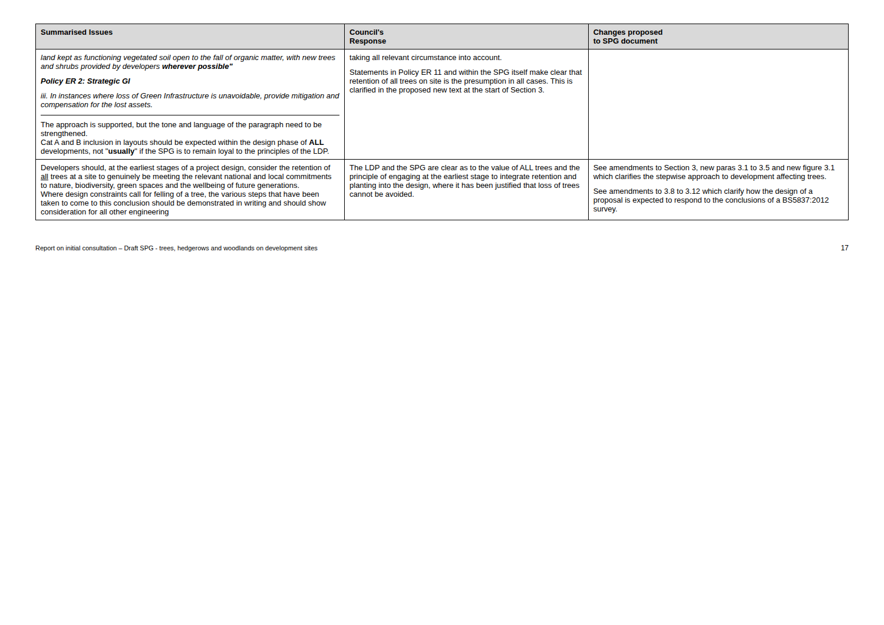| Summarised Issues | Council's Response | Changes proposed to SPG document |
| --- | --- | --- |
| land kept as functioning vegetated soil open to the fall of organic matter, with new trees and shrubs provided by developers wherever possible" Policy ER 2: Strategic GI iii. In instances where loss of Green Infrastructure is unavoidable, provide mitigation and compensation for the lost assets. The approach is supported, but the tone and language of the paragraph need to be strengthened. Cat A and B inclusion in layouts should be expected within the design phase of ALL developments, not " usually " if the SPG is to remain loyal to the principles of the LDP. | taking all relevant circumstance into account. Statements in Policy ER 11 and within the SPG itself make clear that retention of all trees on site is the presumption in all cases. This is clarified in the proposed new text at the start of Section 3. | |
| Developers should, at the earliest stages of a project design, consider the retention of all trees at a site to genuinely be meeting the relevant national and local commitments to nature, biodiversity, green spaces and the wellbeing of future generations. Where design constraints call for felling of a tree, the various steps that have been taken to come to this conclusion should be demonstrated in writing and should show consideration for all other engineering | The LDP and the SPG are clear as to the value of ALL trees and the principle of engaging at the earliest stage to integrate retention and planting into the design, where it has been justified that loss of trees cannot be avoided. | See amendments to Section 3, new paras 3.1 to 3.5 and new figure 3.1 which clarifies the stepwise approach to development affecting trees. See amendments to 3.8 to 3.12 which clarify how the design of a proposal is expected to respond to the conclusions of a BS5837:2012 survey. |
Report on initial consultation – Draft SPG - trees, hedgerows and woodlands on development sites 17